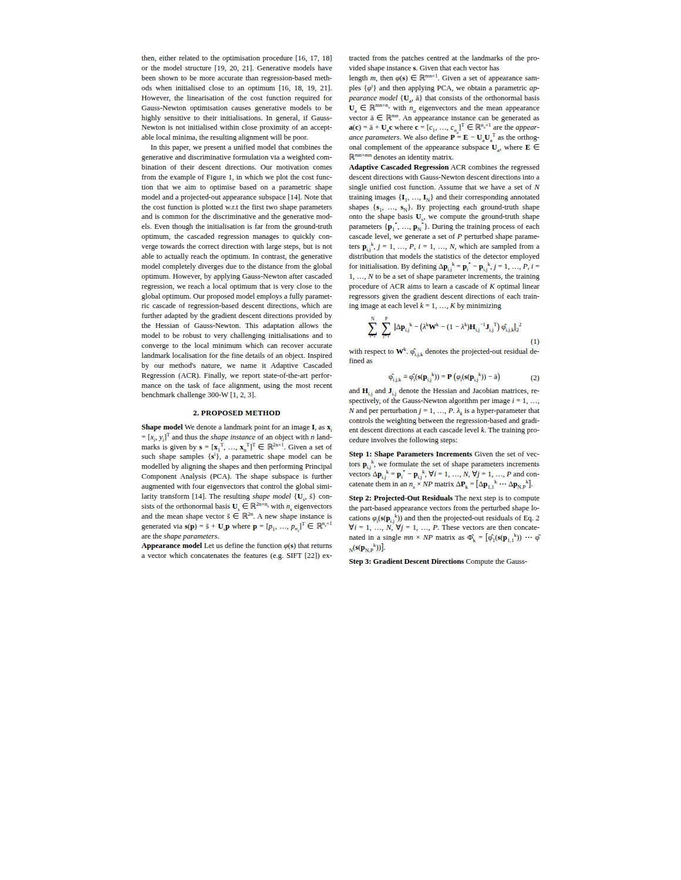then, either related to the optimisation procedure [16, 17, 18] or the model structure [19, 20, 21]. Generative models have been shown to be more accurate than regression-based methods when initialised close to an optimum [16, 18, 19, 21]. However, the linearisation of the cost function required for Gauss-Newton optimisation causes generative models to be highly sensitive to their initialisations. In general, if Gauss-Newton is not initialised within close proximity of an acceptable local minima, the resulting alignment will be poor.
In this paper, we present a unified model that combines the generative and discriminative formulation via a weighted combination of their descent directions. Our motivation comes from the example of Figure 1, in which we plot the cost function that we aim to optimise based on a parametric shape model and a projected-out appearance subspace [14]. Note that the cost function is plotted w.r.t the first two shape parameters and is common for the discriminative and the generative models. Even though the initialisation is far from the ground-truth optimum, the cascaded regression manages to quickly converge towards the correct direction with large steps, but is not able to actually reach the optimum. In contrast, the generative model completely diverges due to the distance from the global optimum. However, by applying Gauss-Newton after cascaded regression, we reach a local optimum that is very close to the global optimum. Our proposed model employs a fully parametric cascade of regression-based descent directions, which are further adapted by the gradient descent directions provided by the Hessian of Gauss-Newton. This adaptation allows the model to be robust to very challenging initialisations and to converge to the local minimum which can recover accurate landmark localisation for the fine details of an object. Inspired by our method's nature, we name it Adaptive Cascaded Regression (ACR). Finally, we report state-of-the-art performance on the task of face alignment, using the most recent benchmark challenge 300-W [1, 2, 3].
2. Proposed Method
Shape model We denote a landmark point for an image I, as xi = [xi, yi]T and thus the shape instance of an object with n landmarks is given by s = [x1T, …, xnT]T ∈ ℝ2n×1. Given a set of such shape samples {si}, a parametric shape model can be modelled by aligning the shapes and then performing Principal Component Analysis (PCA). The shape subspace is further augmented with four eigenvectors that control the global similarity transform [14]. The resulting shape model {Us, s̄} consists of the orthonormal basis Us ∈ ℝ2n×ns with ns eigenvectors and the mean shape vector s̄ ∈ ℝ2n. A new shape instance is generated via s(p) = s̄ + Usp where p = [p1, …, pns]T ∈ ℝns×1 are the shape parameters.
Appearance model Let us define the function φ(s) that returns a vector which concatenates the features (e.g. SIFT [22]) extracted from the patches centred at the landmarks of the provided shape instance s. Given that each vector has
length m, then φ(s) ∈ ℝmn×1. Given a set of appearance samples {φi} and then applying PCA, we obtain a parametric appearance model {Ua, ā} that consists of the orthonormal basis Ua ∈ ℝmn×na with na eigenvectors and the mean appearance vector ā ∈ ℝmn. An appearance instance can be generated as a(c) = ā + Uac where c = [c1, …, cna]T ∈ ℝna×1 are the appearance parameters. We also define P = E − UaUaT as the orthogonal complement of the appearance subspace Ua, where E ∈ ℝmn×mn denotes an identity matrix.
Adaptive Cascaded Regression ACR combines the regressed descent directions with Gauss-Newton descent directions into a single unified cost function. Assume that we have a set of N training images {I1, …, IN} and their corresponding annotated shapes {s1, …, sN}. By projecting each ground-truth shape onto the shape basis Us, we compute the ground-truth shape parameters {p1*, …, pN*}. During the training process of each cascade level, we generate a set of P perturbed shape parameters pi,jk, j = 1, …, P, i = 1, …, N, which are sampled from a distribution that models the statistics of the detector employed for initialisation. By defining Δpi,jk = pi* − pi,jk, j = 1, …, P, i = 1, …, N to be a set of shape parameter increments, the training procedure of ACR aims to learn a cascade of K optimal linear regressors given the gradient descent directions of each training image at each level k = 1, …, K by minimizing
N∑i=1 P∑j=1 ‖Δpi,jk − (λkWk − (1 − λk)Hi,j−1Ji,jT) φ̂i,j,k‖22 (1)
with respect to Wk. φ̂i,j,k denotes the projected-out residual defined as
φ̂i,j,k ≡ φ̂i(s(pi,jk)) = P (φi(s(pi,jk)) − ā) (2)
and Hi,j and Ji,j denote the Hessian and Jacobian matrices, respectively, of the Gauss-Newton algorithm per image i = 1, …, N and per perturbation j = 1, …, P. λk is a hyper-parameter that controls the weighting between the regression-based and gradient descent directions at each cascade level k. The training procedure involves the following steps:
Step 1: Shape Parameters Increments Given the set of vectors pi,jk, we formulate the set of shape parameters increments vectors Δpi,jk = pi* − pi,jk, ∀i = 1, …, N, ∀j = 1, …, P and concatenate them in an ns × NP matrix ΔPk = [Δp1,1k ⋯ ΔpN,Pk].
Step 2: Projected-Out Residuals The next step is to compute the part-based appearance vectors from the perturbed shape locations φi(s(pi,jk)) and then the projected-out residuals of Eq. 2 ∀i = 1, …, N, ∀j = 1, …, P. These vectors are then concatenated in a single mn × NP matrix as Φ̂k = [φ̂1(s(p1,1k)) ⋯ φ̂N(s(pN,Pk))].
Step 3: Gradient Descent Directions Compute the Gauss-